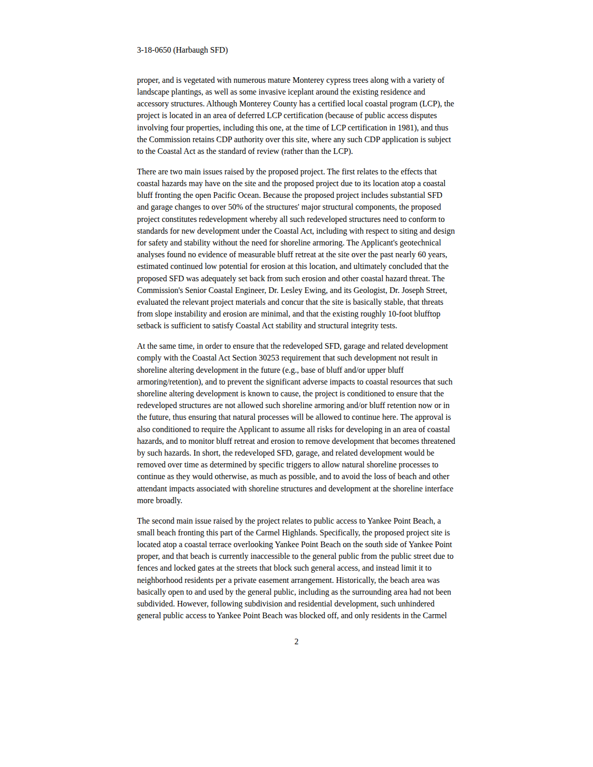3-18-0650 (Harbaugh SFD)
proper, and is vegetated with numerous mature Monterey cypress trees along with a variety of landscape plantings, as well as some invasive iceplant around the existing residence and accessory structures. Although Monterey County has a certified local coastal program (LCP), the project is located in an area of deferred LCP certification (because of public access disputes involving four properties, including this one, at the time of LCP certification in 1981), and thus the Commission retains CDP authority over this site, where any such CDP application is subject to the Coastal Act as the standard of review (rather than the LCP).
There are two main issues raised by the proposed project. The first relates to the effects that coastal hazards may have on the site and the proposed project due to its location atop a coastal bluff fronting the open Pacific Ocean. Because the proposed project includes substantial SFD and garage changes to over 50% of the structures' major structural components, the proposed project constitutes redevelopment whereby all such redeveloped structures need to conform to standards for new development under the Coastal Act, including with respect to siting and design for safety and stability without the need for shoreline armoring. The Applicant's geotechnical analyses found no evidence of measurable bluff retreat at the site over the past nearly 60 years, estimated continued low potential for erosion at this location, and ultimately concluded that the proposed SFD was adequately set back from such erosion and other coastal hazard threat. The Commission's Senior Coastal Engineer, Dr. Lesley Ewing, and its Geologist, Dr. Joseph Street, evaluated the relevant project materials and concur that the site is basically stable, that threats from slope instability and erosion are minimal, and that the existing roughly 10-foot blufftop setback is sufficient to satisfy Coastal Act stability and structural integrity tests.
At the same time, in order to ensure that the redeveloped SFD, garage and related development comply with the Coastal Act Section 30253 requirement that such development not result in shoreline altering development in the future (e.g., base of bluff and/or upper bluff armoring/retention), and to prevent the significant adverse impacts to coastal resources that such shoreline altering development is known to cause, the project is conditioned to ensure that the redeveloped structures are not allowed such shoreline armoring and/or bluff retention now or in the future, thus ensuring that natural processes will be allowed to continue here. The approval is also conditioned to require the Applicant to assume all risks for developing in an area of coastal hazards, and to monitor bluff retreat and erosion to remove development that becomes threatened by such hazards. In short, the redeveloped SFD, garage, and related development would be removed over time as determined by specific triggers to allow natural shoreline processes to continue as they would otherwise, as much as possible, and to avoid the loss of beach and other attendant impacts associated with shoreline structures and development at the shoreline interface more broadly.
The second main issue raised by the project relates to public access to Yankee Point Beach, a small beach fronting this part of the Carmel Highlands. Specifically, the proposed project site is located atop a coastal terrace overlooking Yankee Point Beach on the south side of Yankee Point proper, and that beach is currently inaccessible to the general public from the public street due to fences and locked gates at the streets that block such general access, and instead limit it to neighborhood residents per a private easement arrangement. Historically, the beach area was basically open to and used by the general public, including as the surrounding area had not been subdivided. However, following subdivision and residential development, such unhindered general public access to Yankee Point Beach was blocked off, and only residents in the Carmel
2